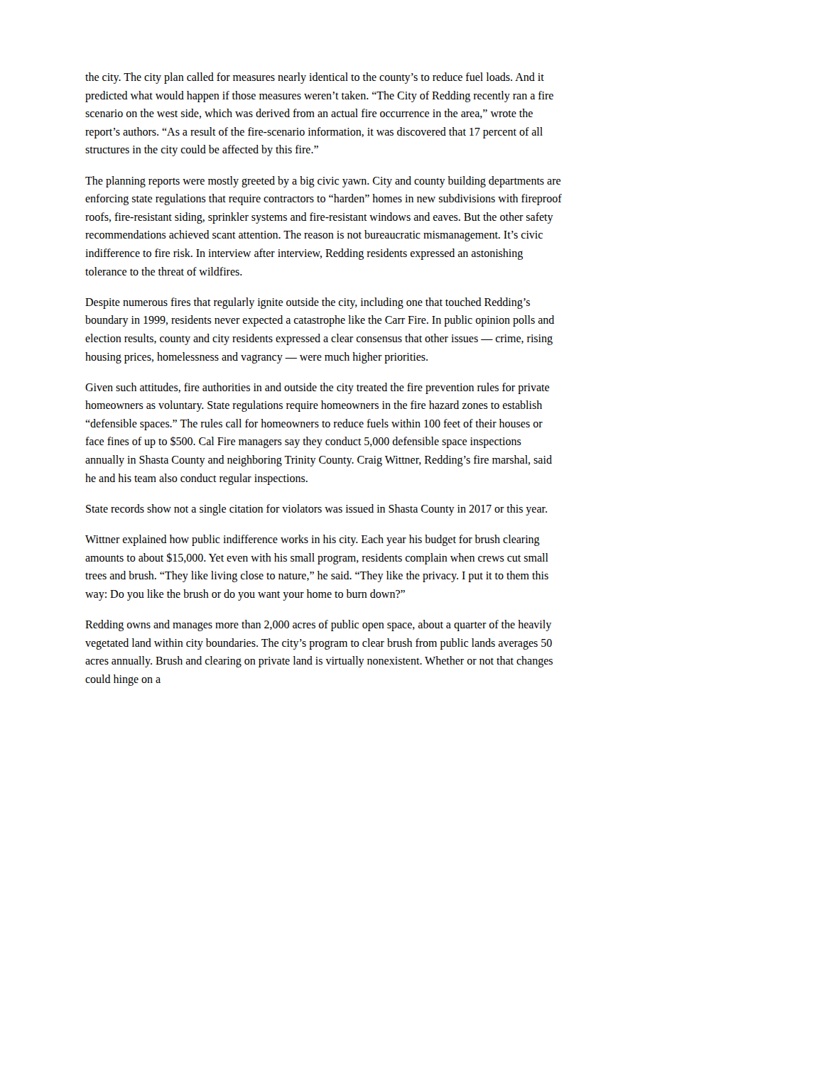the city. The city plan called for measures nearly identical to the county’s to reduce fuel loads. And it predicted what would happen if those measures weren’t taken. “The City of Redding recently ran a fire scenario on the west side, which was derived from an actual fire occurrence in the area,” wrote the report’s authors. “As a result of the fire-scenario information, it was discovered that 17 percent of all structures in the city could be affected by this fire.”
The planning reports were mostly greeted by a big civic yawn. City and county building departments are enforcing state regulations that require contractors to “harden” homes in new subdivisions with fireproof roofs, fire-resistant siding, sprinkler systems and fire-resistant windows and eaves. But the other safety recommendations achieved scant attention. The reason is not bureaucratic mismanagement. It’s civic indifference to fire risk. In interview after interview, Redding residents expressed an astonishing tolerance to the threat of wildfires.
Despite numerous fires that regularly ignite outside the city, including one that touched Redding’s boundary in 1999, residents never expected a catastrophe like the Carr Fire. In public opinion polls and election results, county and city residents expressed a clear consensus that other issues — crime, rising housing prices, homelessness and vagrancy — were much higher priorities.
Given such attitudes, fire authorities in and outside the city treated the fire prevention rules for private homeowners as voluntary. State regulations require homeowners in the fire hazard zones to establish “defensible spaces.” The rules call for homeowners to reduce fuels within 100 feet of their houses or face fines of up to $500. Cal Fire managers say they conduct 5,000 defensible space inspections annually in Shasta County and neighboring Trinity County. Craig Wittner, Redding’s fire marshal, said he and his team also conduct regular inspections.
State records show not a single citation for violators was issued in Shasta County in 2017 or this year.
Wittner explained how public indifference works in his city. Each year his budget for brush clearing amounts to about $15,000. Yet even with his small program, residents complain when crews cut small trees and brush. “They like living close to nature,” he said. “They like the privacy. I put it to them this way: Do you like the brush or do you want your home to burn down?”
Redding owns and manages more than 2,000 acres of public open space, about a quarter of the heavily vegetated land within city boundaries. The city’s program to clear brush from public lands averages 50 acres annually. Brush and clearing on private land is virtually nonexistent. Whether or not that changes could hinge on a